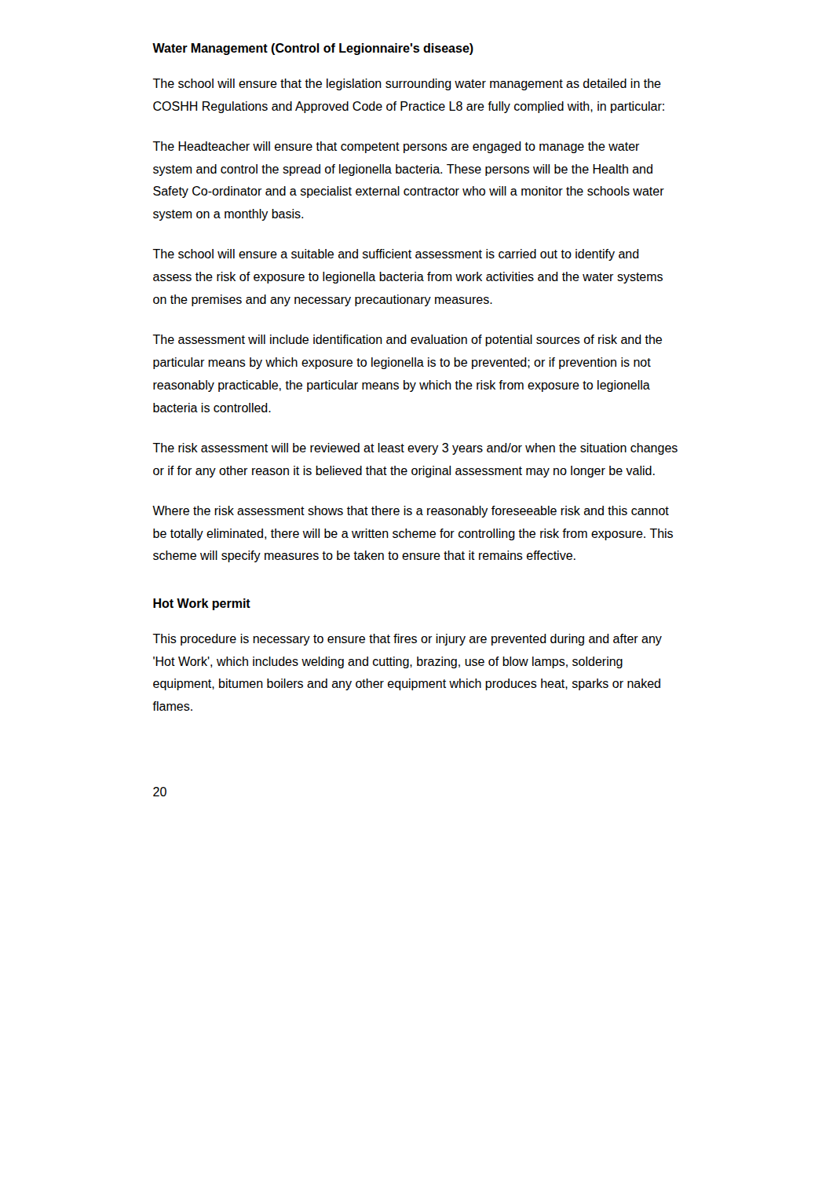Water Management (Control of Legionnaire's disease)
The school will ensure that the legislation surrounding water management as detailed in the COSHH Regulations and Approved Code of Practice L8 are fully complied with, in particular:
The Headteacher will ensure that competent persons are engaged to manage the water system and control the spread of legionella bacteria. These persons will be the Health and Safety Co-ordinator and a specialist external contractor who will a monitor the schools water system on a monthly basis.
The school will ensure a suitable and sufficient assessment is carried out to identify and assess the risk of exposure to legionella bacteria from work activities and the water systems on the premises and any necessary precautionary measures.
The assessment will include identification and evaluation of potential sources of risk and the particular means by which exposure to legionella is to be prevented; or if prevention is not reasonably practicable, the particular means by which the risk from exposure to legionella bacteria is controlled.
The risk assessment will be reviewed at least every 3 years and/or when the situation changes or if for any other reason it is believed that the original assessment may no longer be valid.
Where the risk assessment shows that there is a reasonably foreseeable risk and this cannot be totally eliminated, there will be a written scheme for controlling the risk from exposure. This scheme will specify measures to be taken to ensure that it remains effective.
Hot Work permit
This procedure is necessary to ensure that fires or injury are prevented during and after any 'Hot Work', which includes welding and cutting, brazing, use of blow lamps, soldering equipment, bitumen boilers and any other equipment which produces heat, sparks or naked flames.
20